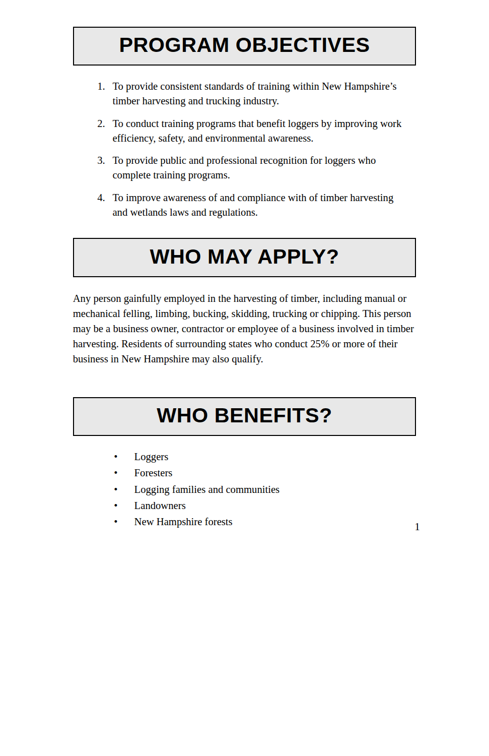PROGRAM OBJECTIVES
To provide consistent standards of training within New Hampshire’s timber harvesting and trucking industry.
To conduct training programs that benefit loggers by improving work efficiency, safety, and environmental awareness.
To provide public and professional recognition for loggers who complete training programs.
To improve awareness of and compliance with of timber harvesting and wetlands laws and regulations.
WHO MAY APPLY?
Any person gainfully employed in the harvesting of timber, including manual or mechanical felling, limbing, bucking, skidding, trucking or chipping. This person may be a business owner, contractor or employee of a business involved in timber harvesting. Residents of surrounding states who conduct 25% or more of their business in New Hampshire may also qualify.
WHO BENEFITS?
Loggers
Foresters
Logging families and communities
Landowners
New Hampshire forests
1